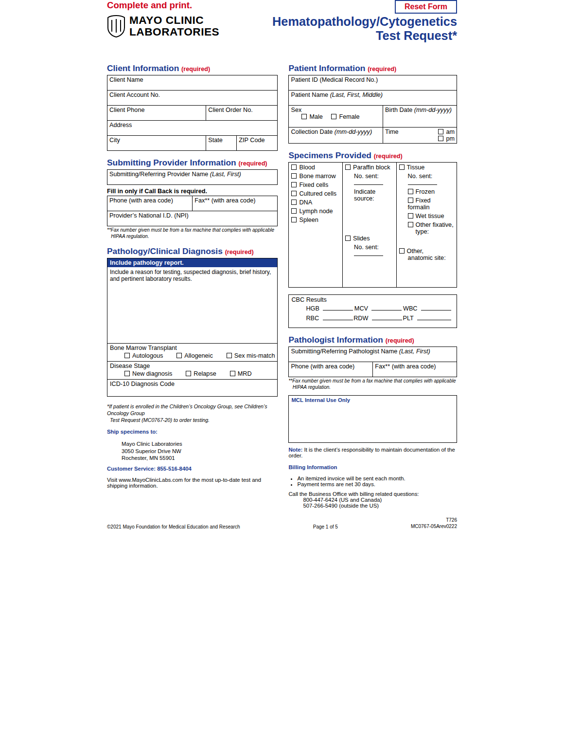Complete and print.
Reset Form
MAYO CLINIC
LABORATORIES
Hematopathology/Cytogenetics
Test Request*
Client Information (required)
| Client Name |
| Client Account No. |
| Client Phone | Client Order No. |
| Address |
| City | State | ZIP Code |
Submitting Provider Information (required)
| Submitting/Referring Provider Name (Last, First) |
Fill in only if Call Back is required.
| Phone (with area code) | Fax** (with area code) |
| Provider’s National I.D. (NPI) |
**Fax number given must be from a fax machine that complies with applicable
HIPAA regulation.
Pathology/Clinical Diagnosis (required)
Include pathology report.
Include a reason for testing, suspected diagnosis, brief history, and pertinent laboratory results.
Bone Marrow Transplant
Autologous Allogeneic Sex mis-match
Disease Stage
New diagnosis Relapse MRD
ICD-10 Diagnosis Code
*If patient is enrolled in the Children’s Oncology Group, see Children’s Oncology Group
Test Request (MC0767-20) to order testing.
Ship specimens to:
Mayo Clinic Laboratories
3050 Superior Drive NW
Rochester, MN 55901
Customer Service: 855-516-8404
Visit www.MayoClinicLabs.com for the most up-to-date test and shipping information.
Patient Information (required)
| Patient ID (Medical Record No.) |
| Patient Name (Last, First, Middle) |
| Sex Male Female | Birth Date (mm-dd-yyyy) |
| Collection Date (mm-dd-yyyy) | Time am pm |
Specimens Provided (required)
| Blood Bone marrow Fixed cells Cultured cells DNA Lymph node Spleen | Paraffin block No. sent: Indicate source: Slides No. sent: | Tissue No. sent: Frozen Fixed formalin Wet tissue Other fixative, type: Other, anatomic site: |
CBC Results
HGB MCV WBC
RBC RDW PLT
Pathologist Information (required)
| Submitting/Referring Pathologist Name (Last, First) |
| Phone (with area code) | Fax** (with area code) |
**Fax number given must be from a fax machine that complies with applicable
HIPAA regulation.
MCL Internal Use Only
Note: It is the client’s responsibility to maintain documentation of the order.
Billing Information
An itemized invoice will be sent each month.
Payment terms are net 30 days.
Call the Business Office with billing related questions:
800-447-6424 (US and Canada)
507-266-5490 (outside the US)
©2021 Mayo Foundation for Medical Education and Research
Page 1 of 5
T726
MC0767-05Arev0222